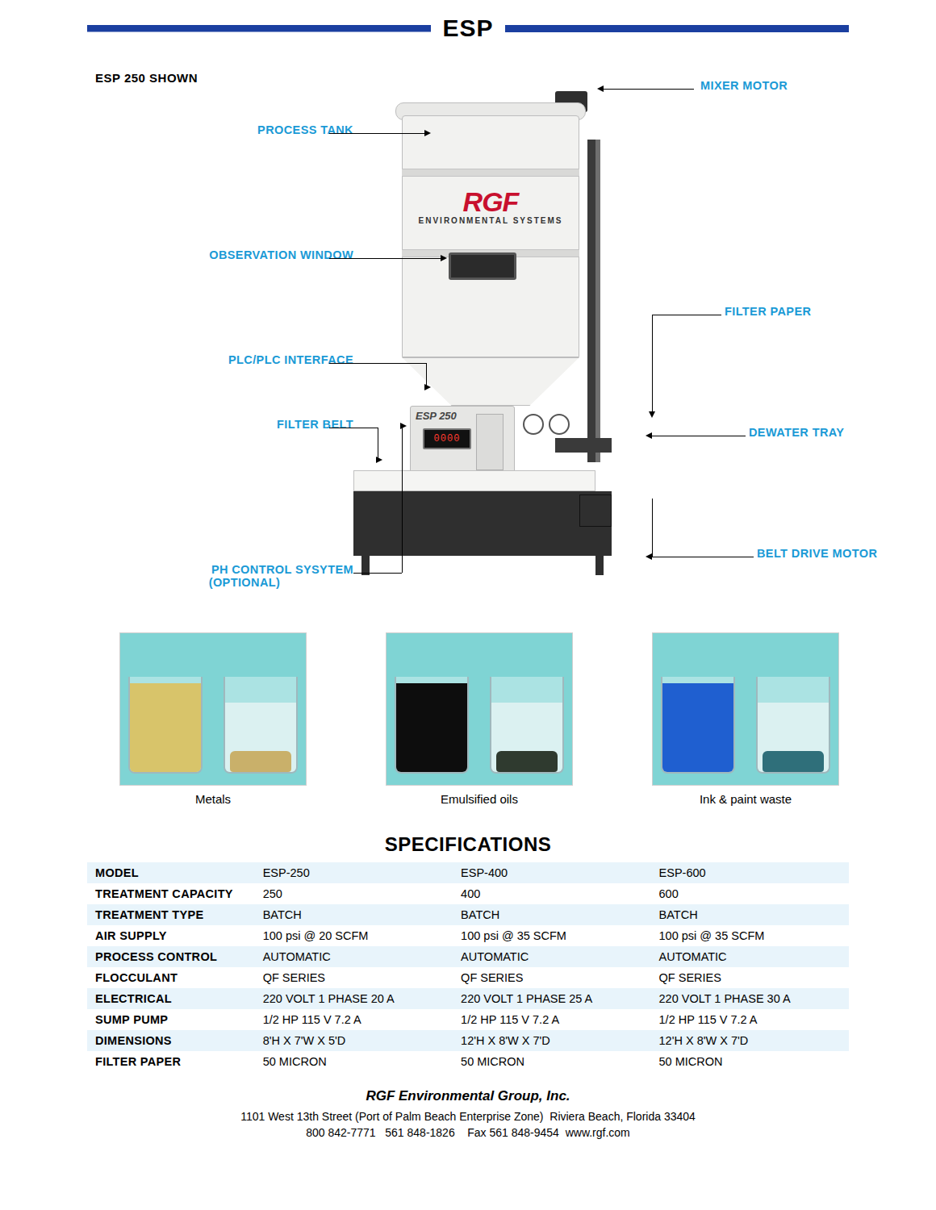ESP
ESP 250 SHOWN
RGFENVIRONMENTAL SYSTEMS
ESP 250
0000
MIXER MOTOR
FILTER PAPER
DEWATER TRAY
BELT DRIVE MOTOR
PROCESS TANK
OBSERVATION WINDOW
PLC/PLC INTERFACE
FILTER BELT
PH CONTROL SYSYTEM (OPTIONAL)
Metals
Emulsified oils
Ink & paint waste
SPECIFICATIONS
| MODEL | ESP-250 | ESP-400 | ESP-600 |
| TREATMENT CAPACITY | 250 | 400 | 600 |
| TREATMENT TYPE | BATCH | BATCH | BATCH |
| AIR SUPPLY | 100 psi @ 20 SCFM | 100 psi @ 35 SCFM | 100 psi @ 35 SCFM |
| PROCESS CONTROL | AUTOMATIC | AUTOMATIC | AUTOMATIC |
| FLOCCULANT | QF SERIES | QF SERIES | QF SERIES |
| ELECTRICAL | 220 VOLT 1 PHASE 20 A | 220 VOLT 1 PHASE 25 A | 220 VOLT 1 PHASE 30 A |
| SUMP PUMP | 1/2 HP 115 V 7.2 A | 1/2 HP 115 V 7.2 A | 1/2 HP 115 V 7.2 A |
| DIMENSIONS | 8'H X 7'W X 5'D | 12'H X 8'W X 7'D | 12'H X 8'W X 7'D |
| FILTER PAPER | 50 MICRON | 50 MICRON | 50 MICRON |
RGF Environmental Group, Inc.
1101 West 13th Street (Port of Palm Beach Enterprise Zone) Riviera Beach, Florida 33404
800 842-7771 561 848-1826 Fax 561 848-9454 www.rgf.com